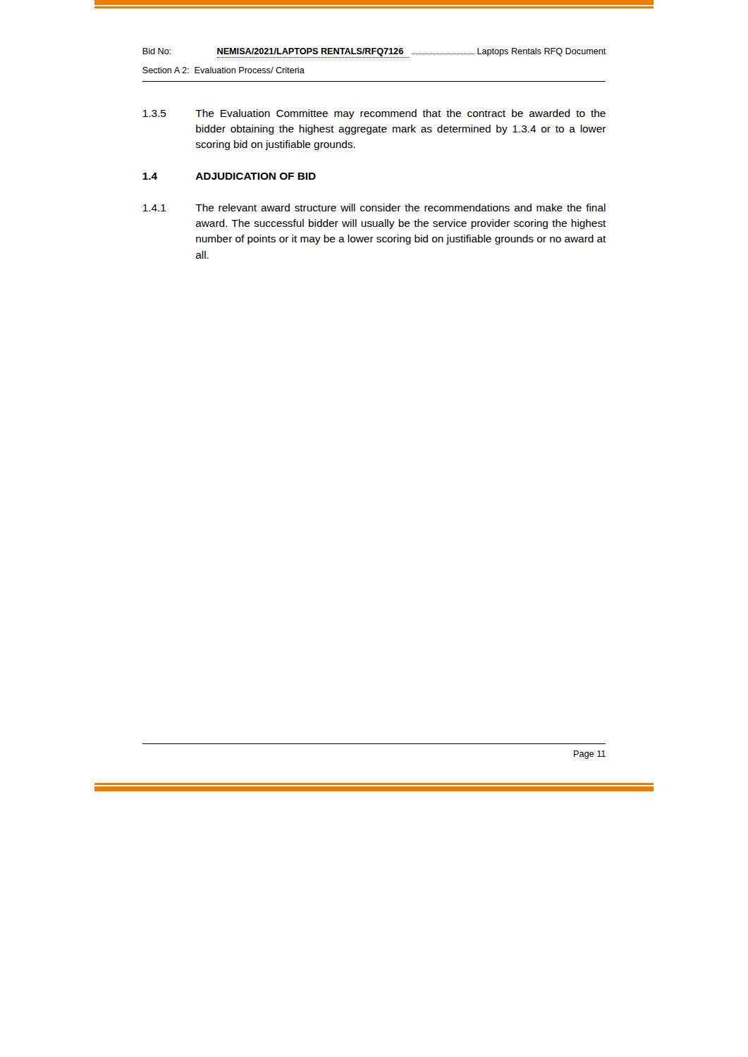Bid No: NEMISA/2021/LAPTOPS RENTALS/RFQ7126 Laptops Rentals RFQ Document
Section A 2: Evaluation Process/ Criteria
1.3.5
The Evaluation Committee may recommend that the contract be awarded to the bidder obtaining the highest aggregate mark as determined by 1.3.4 or to a lower scoring bid on justifiable grounds.
1.4
ADJUDICATION OF BID
1.4.1
The relevant award structure will consider the recommendations and make the final award. The successful bidder will usually be the service provider scoring the highest number of points or it may be a lower scoring bid on justifiable grounds or no award at all.
Page 11